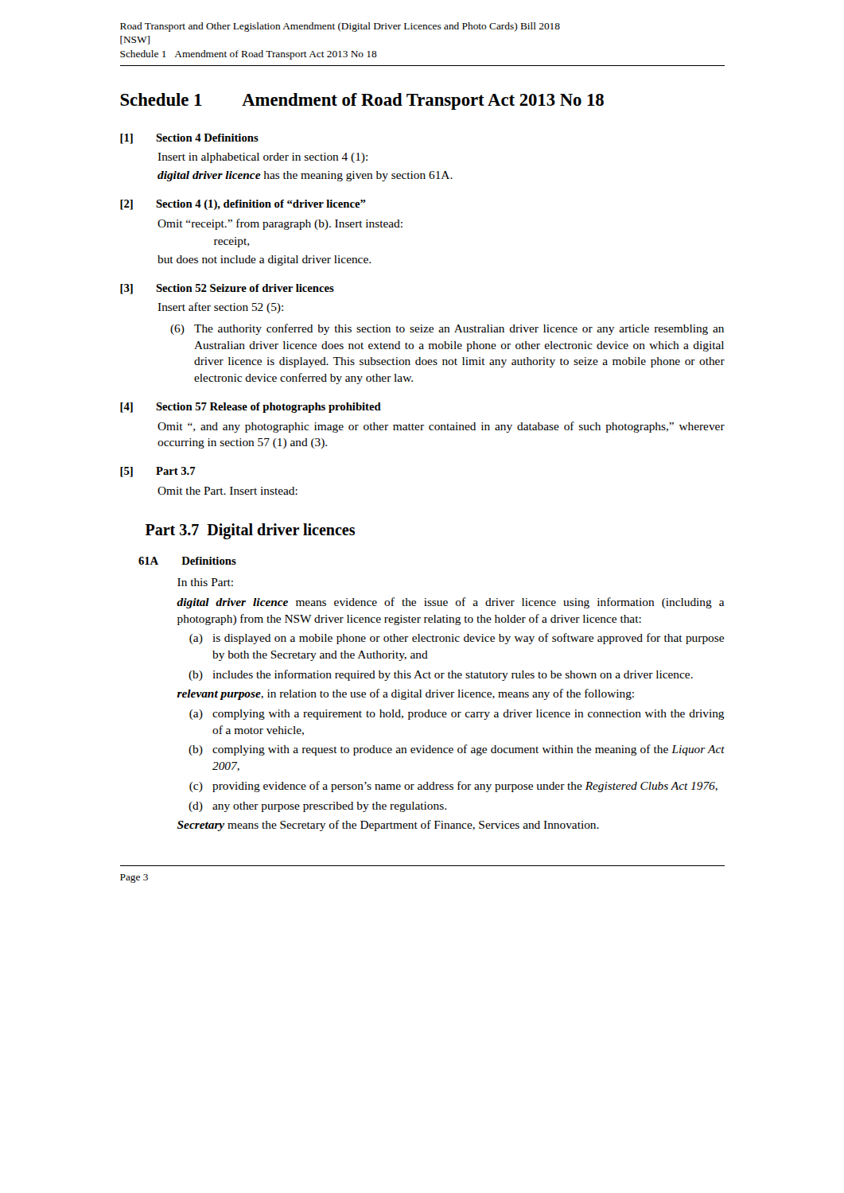Road Transport and Other Legislation Amendment (Digital Driver Licences and Photo Cards) Bill 2018 [NSW] Schedule 1 Amendment of Road Transport Act 2013 No 18
Schedule 1 Amendment of Road Transport Act 2013 No 18
[1] Section 4 Definitions
Insert in alphabetical order in section 4 (1):
digital driver licence has the meaning given by section 61A.
[2] Section 4 (1), definition of “driver licence”
Omit “receipt.” from paragraph (b). Insert instead:
receipt,
but does not include a digital driver licence.
[3] Section 52 Seizure of driver licences
Insert after section 52 (5):
(6) The authority conferred by this section to seize an Australian driver licence or any article resembling an Australian driver licence does not extend to a mobile phone or other electronic device on which a digital driver licence is displayed. This subsection does not limit any authority to seize a mobile phone or other electronic device conferred by any other law.
[4] Section 57 Release of photographs prohibited
Omit “, and any photographic image or other matter contained in any database of such photographs,” wherever occurring in section 57 (1) and (3).
[5] Part 3.7
Omit the Part. Insert instead:
Part 3.7 Digital driver licences
61A Definitions
In this Part:
digital driver licence means evidence of the issue of a driver licence using information (including a photograph) from the NSW driver licence register relating to the holder of a driver licence that:
(a) is displayed on a mobile phone or other electronic device by way of software approved for that purpose by both the Secretary and the Authority, and
(b) includes the information required by this Act or the statutory rules to be shown on a driver licence.
relevant purpose, in relation to the use of a digital driver licence, means any of the following:
(a) complying with a requirement to hold, produce or carry a driver licence in connection with the driving of a motor vehicle,
(b) complying with a request to produce an evidence of age document within the meaning of the Liquor Act 2007,
(c) providing evidence of a person’s name or address for any purpose under the Registered Clubs Act 1976,
(d) any other purpose prescribed by the regulations.
Secretary means the Secretary of the Department of Finance, Services and Innovation.
Page 3